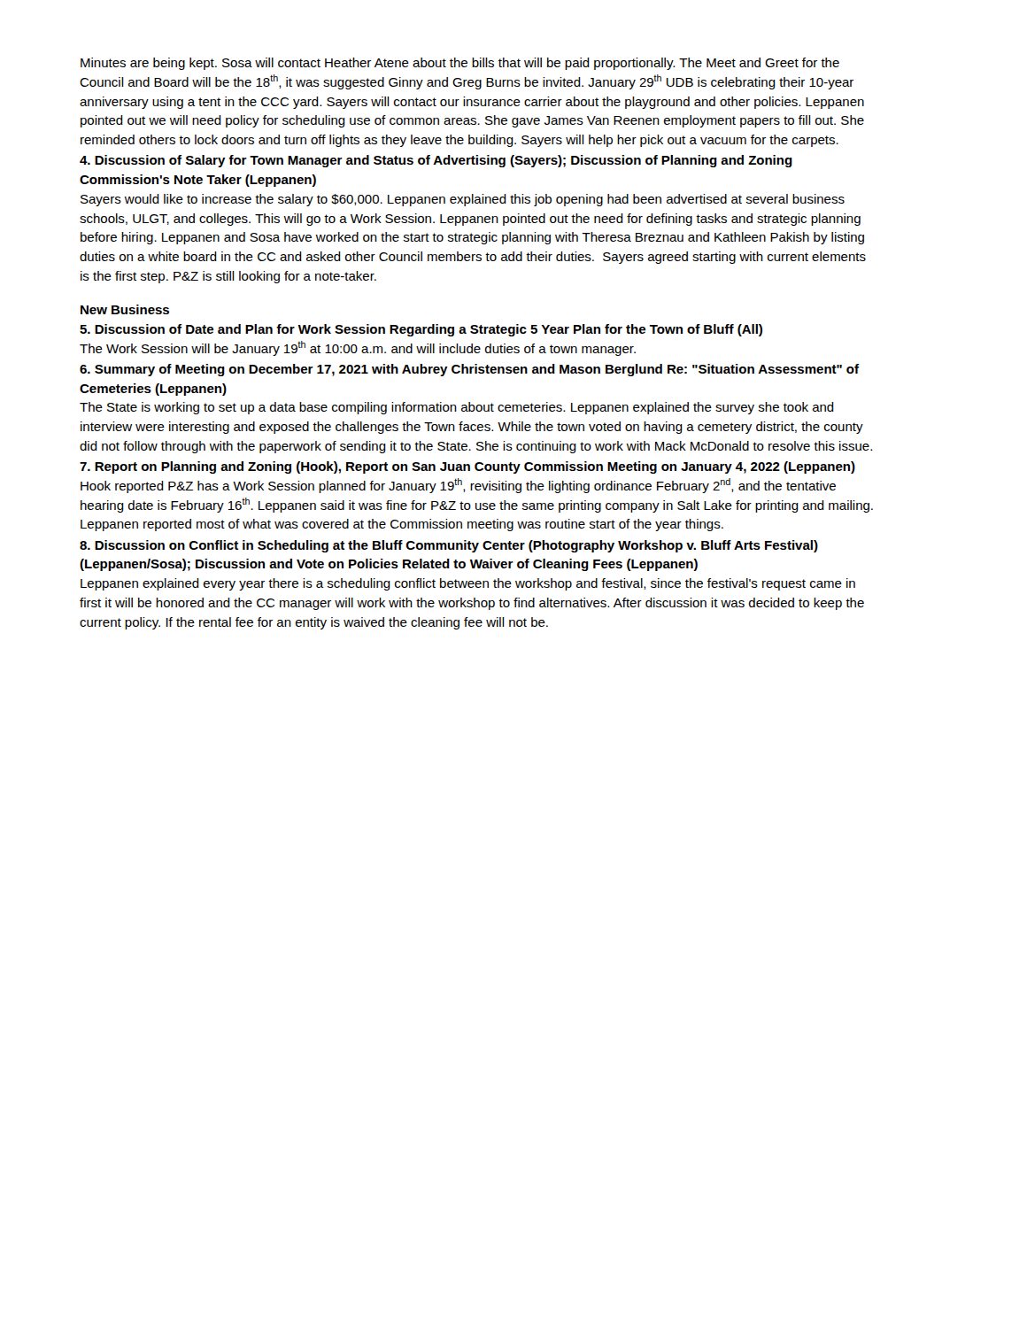Minutes are being kept. Sosa will contact Heather Atene about the bills that will be paid proportionally. The Meet and Greet for the Council and Board will be the 18th, it was suggested Ginny and Greg Burns be invited. January 29th UDB is celebrating their 10-year anniversary using a tent in the CCC yard. Sayers will contact our insurance carrier about the playground and other policies. Leppanen pointed out we will need policy for scheduling use of common areas. She gave James Van Reenen employment papers to fill out. She reminded others to lock doors and turn off lights as they leave the building. Sayers will help her pick out a vacuum for the carpets.
4. Discussion of Salary for Town Manager and Status of Advertising (Sayers); Discussion of Planning and Zoning Commission's Note Taker (Leppanen)
Sayers would like to increase the salary to $60,000. Leppanen explained this job opening had been advertised at several business schools, ULGT, and colleges. This will go to a Work Session. Leppanen pointed out the need for defining tasks and strategic planning before hiring. Leppanen and Sosa have worked on the start to strategic planning with Theresa Breznau and Kathleen Pakish by listing duties on a white board in the CC and asked other Council members to add their duties. Sayers agreed starting with current elements is the first step. P&Z is still looking for a note-taker.
New Business
5. Discussion of Date and Plan for Work Session Regarding a Strategic 5 Year Plan for the Town of Bluff (All)
The Work Session will be January 19th at 10:00 a.m. and will include duties of a town manager.
6. Summary of Meeting on December 17, 2021 with Aubrey Christensen and Mason Berglund Re: "Situation Assessment" of Cemeteries (Leppanen)
The State is working to set up a data base compiling information about cemeteries. Leppanen explained the survey she took and interview were interesting and exposed the challenges the Town faces. While the town voted on having a cemetery district, the county did not follow through with the paperwork of sending it to the State. She is continuing to work with Mack McDonald to resolve this issue.
7. Report on Planning and Zoning (Hook), Report on San Juan County Commission Meeting on January 4, 2022 (Leppanen)
Hook reported P&Z has a Work Session planned for January 19th, revisiting the lighting ordinance February 2nd, and the tentative hearing date is February 16th. Leppanen said it was fine for P&Z to use the same printing company in Salt Lake for printing and mailing. Leppanen reported most of what was covered at the Commission meeting was routine start of the year things.
8. Discussion on Conflict in Scheduling at the Bluff Community Center (Photography Workshop v. Bluff Arts Festival) (Leppanen/Sosa); Discussion and Vote on Policies Related to Waiver of Cleaning Fees (Leppanen)
Leppanen explained every year there is a scheduling conflict between the workshop and festival, since the festival's request came in first it will be honored and the CC manager will work with the workshop to find alternatives. After discussion it was decided to keep the current policy. If the rental fee for an entity is waived the cleaning fee will not be.